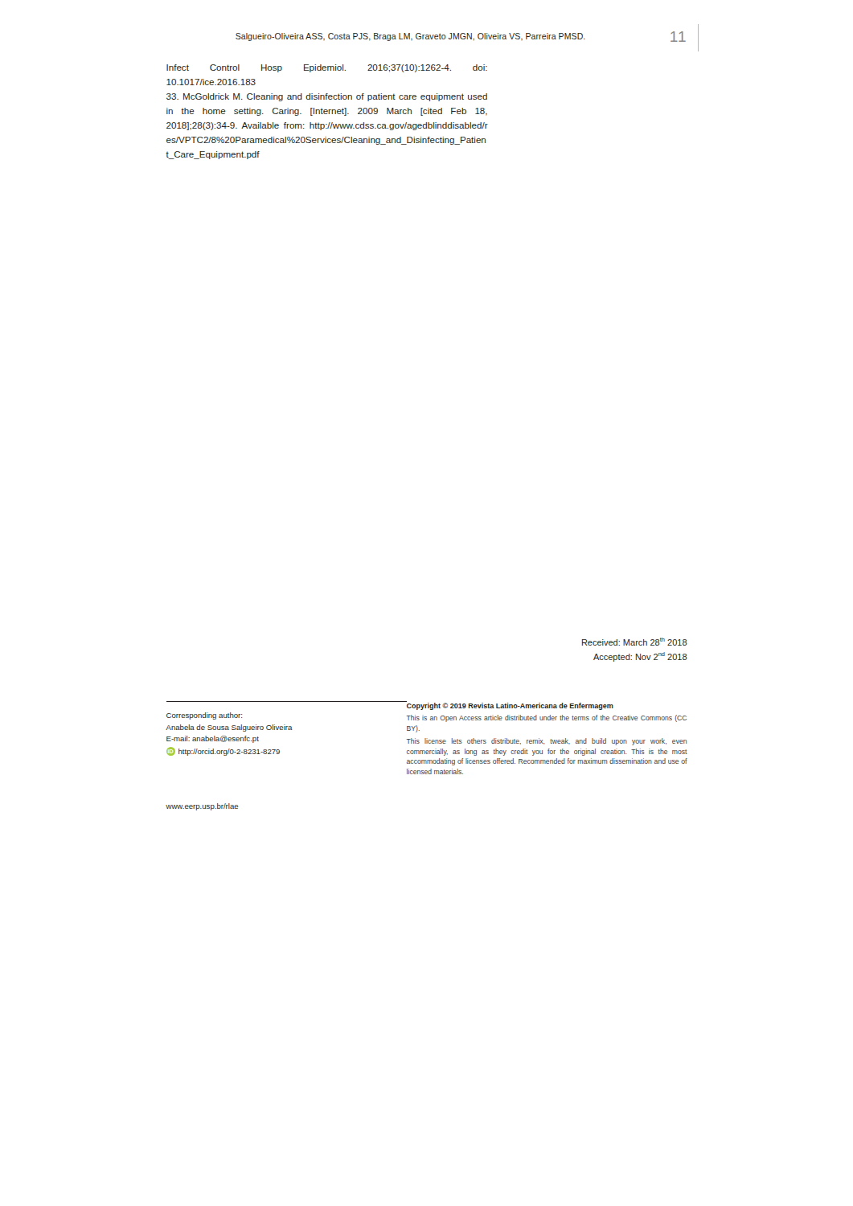Salgueiro-Oliveira ASS, Costa PJS, Braga LM, Graveto JMGN, Oliveira VS, Parreira PMSD.
11
Infect Control Hosp Epidemiol. 2016;37(10):1262-4. doi: 10.1017/ice.2016.183
33. McGoldrick M. Cleaning and disinfection of patient care equipment used in the home setting. Caring. [Internet]. 2009 March [cited Feb 18, 2018];28(3):34-9. Available from: http://www.cdss.ca.gov/agedblinddisabled/res/VPTC2/8%20Paramedical%20Services/Cleaning_and_Disinfecting_Patient_Care_Equipment.pdf
Received: March 28th 2018
Accepted: Nov 2nd 2018
Corresponding author:
Anabela de Sousa Salgueiro Oliveira
E-mail: anabela@esenfc.pt
iD http://orcid.org/0-2-8231-8279
Copyright © 2019 Revista Latino-Americana de Enfermagem
This is an Open Access article distributed under the terms of the Creative Commons (CC BY).
This license lets others distribute, remix, tweak, and build upon your work, even commercially, as long as they credit you for the original creation. This is the most accommodating of licenses offered. Recommended for maximum dissemination and use of licensed materials.
www.eerp.usp.br/rlae